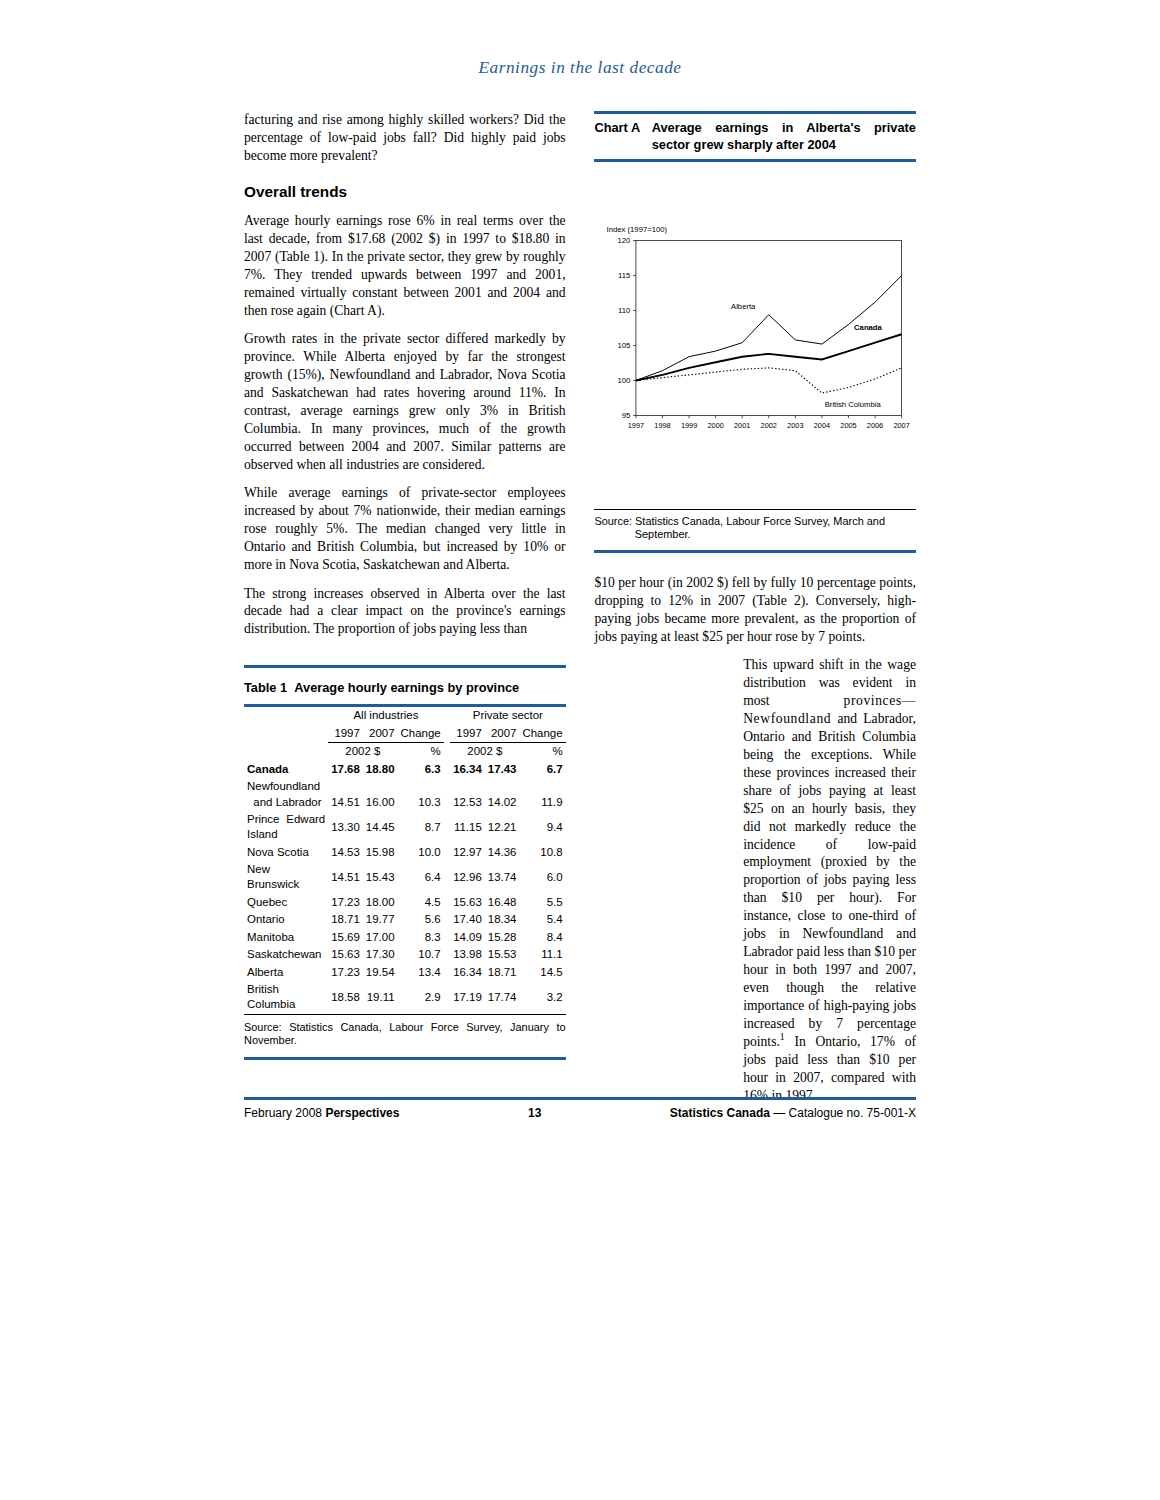Earnings in the last decade
facturing and rise among highly skilled workers? Did the percentage of low-paid jobs fall? Did highly paid jobs become more prevalent?
Overall trends
Average hourly earnings rose 6% in real terms over the last decade, from $17.68 (2002 $) in 1997 to $18.80 in 2007 (Table 1). In the private sector, they grew by roughly 7%. They trended upwards between 1997 and 2001, remained virtually constant between 2001 and 2004 and then rose again (Chart A).
Growth rates in the private sector differed markedly by province. While Alberta enjoyed by far the strongest growth (15%), Newfoundland and Labrador, Nova Scotia and Saskatchewan had rates hovering around 11%. In contrast, average earnings grew only 3% in British Columbia. In many provinces, much of the growth occurred between 2004 and 2007. Similar patterns are observed when all industries are considered.
While average earnings of private-sector employees increased by about 7% nationwide, their median earnings rose roughly 5%. The median changed very little in Ontario and British Columbia, but increased by 10% or more in Nova Scotia, Saskatchewan and Alberta.
The strong increases observed in Alberta over the last decade had a clear impact on the province's earnings distribution. The proportion of jobs paying less than
Table 1 Average hourly earnings by province
| | All industries | | Private sector |
| --- | --- | --- | --- |
| | 1997 | 2007 | Change | | 1997 | 2007 | Change |
| | 2002 $ | % | | 2002 $ | % |
| Canada | 17.68 | 18.80 | 6.3 | | 16.34 | 17.43 | 6.7 |
| Newfoundland and Labrador | 14.51 | 16.00 | 10.3 | | 12.53 | 14.02 | 11.9 |
| Prince Edward Island | 13.30 | 14.45 | 8.7 | | 11.15 | 12.21 | 9.4 |
| Nova Scotia | 14.53 | 15.98 | 10.0 | | 12.97 | 14.36 | 10.8 |
| New Brunswick | 14.51 | 15.43 | 6.4 | | 12.96 | 13.74 | 6.0 |
| Quebec | 17.23 | 18.00 | 4.5 | | 15.63 | 16.48 | 5.5 |
| Ontario | 18.71 | 19.77 | 5.6 | | 17.40 | 18.34 | 5.4 |
| Manitoba | 15.69 | 17.00 | 8.3 | | 14.09 | 15.28 | 8.4 |
| Saskatchewan | 15.63 | 17.30 | 10.7 | | 13.98 | 15.53 | 11.1 |
| Alberta | 17.23 | 19.54 | 13.4 | | 16.34 | 18.71 | 14.5 |
| British Columbia | 18.58 | 19.11 | 2.9 | | 17.19 | 17.74 | 3.2 |
Source: Statistics Canada, Labour Force Survey, January to November.
Chart A Average earnings in Alberta's private sector grew sharply after 2004
Index (1997=100) 120 115 110 105 100 95 1997 1998 1999 2000 2001 2002 2003 2004 2005 2006 2007 Alberta Canada British Columbia
Source: Statistics Canada, Labour Force Survey, March andSeptember.
$10 per hour (in 2002 $) fell by fully 10 percentage points, dropping to 12% in 2007 (Table 2). Conversely, high-paying jobs became more prevalent, as the proportion of jobs paying at least $25 per hour rose by 7 points.
This upward shift in the wage distribution was evident in most provinces—Newfoundland and Labrador, Ontario and British Columbia being the exceptions. While these provinces increased their share of jobs paying at least $25 on an hourly basis, they did not markedly reduce the incidence of low-paid employment (proxied by the proportion of jobs paying less than $10 per hour). For instance, close to one-third of jobs in Newfoundland and Labrador paid less than $10 per hour in both 1997 and 2007, even though the relative importance of high-paying jobs increased by 7 percentage points.1 In Ontario, 17% of jobs paid less than $10 per hour in 2007, compared with 16% in 1997.
February 2008 Perspectives
13
Statistics Canada — Catalogue no. 75-001-X